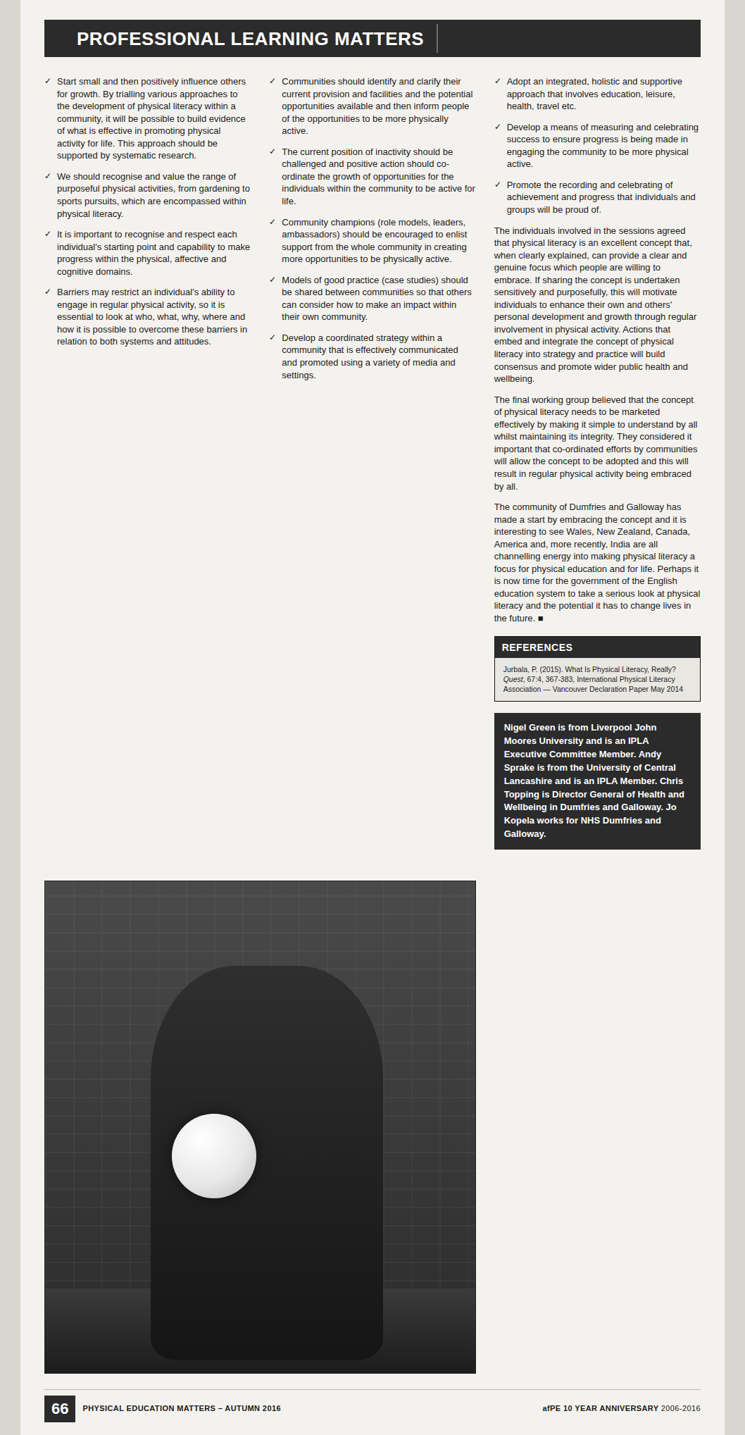Professional Learning Matters
Start small and then positively influence others for growth. By trialling various approaches to the development of physical literacy within a community, it will be possible to build evidence of what is effective in promoting physical activity for life. This approach should be supported by systematic research.
We should recognise and value the range of purposeful physical activities, from gardening to sports pursuits, which are encompassed within physical literacy.
It is important to recognise and respect each individual's starting point and capability to make progress within the physical, affective and cognitive domains.
Barriers may restrict an individual's ability to engage in regular physical activity, so it is essential to look at who, what, why, where and how it is possible to overcome these barriers in relation to both systems and attitudes.
Communities should identify and clarify their current provision and facilities and the potential opportunities available and then inform people of the opportunities to be more physically active.
The current position of inactivity should be challenged and positive action should co-ordinate the growth of opportunities for the individuals within the community to be active for life.
Community champions (role models, leaders, ambassadors) should be encouraged to enlist support from the whole community in creating more opportunities to be physically active.
Models of good practice (case studies) should be shared between communities so that others can consider how to make an impact within their own community.
Develop a coordinated strategy within a community that is effectively communicated and promoted using a variety of media and settings.
Adopt an integrated, holistic and supportive approach that involves education, leisure, health, travel etc.
Develop a means of measuring and celebrating success to ensure progress is being made in engaging the community to be more physical active.
Promote the recording and celebrating of achievement and progress that individuals and groups will be proud of.
The individuals involved in the sessions agreed that physical literacy is an excellent concept that, when clearly explained, can provide a clear and genuine focus which people are willing to embrace. If sharing the concept is undertaken sensitively and purposefully, this will motivate individuals to enhance their own and others' personal development and growth through regular involvement in physical activity. Actions that embed and integrate the concept of physical literacy into strategy and practice will build consensus and promote wider public health and wellbeing.
The final working group believed that the concept of physical literacy needs to be marketed effectively by making it simple to understand by all whilst maintaining its integrity. They considered it important that co-ordinated efforts by communities will allow the concept to be adopted and this will result in regular physical activity being embraced by all.
The community of Dumfries and Galloway has made a start by embracing the concept and it is interesting to see Wales, New Zealand, Canada, America and, more recently, India are all channelling energy into making physical literacy a focus for physical education and for life. Perhaps it is now time for the government of the English education system to take a serious look at physical literacy and the potential it has to change lives in the future. ■
References
Jurbala, P. (2015). What Is Physical Literacy, Really? Quest, 67:4, 367-383, International Physical Literacy Association — Vancouver Declaration Paper May 2014
Nigel Green is from Liverpool John Moores University and is an IPLA Executive Committee Member. Andy Sprake is from the University of Central Lancashire and is an IPLA Member. Chris Topping is Director General of Health and Wellbeing in Dumfries and Galloway. Jo Kopela works for NHS Dumfries and Galloway.
Child running with a ball.
66 Physical Education Matters – Autumn 2016
afPE 10 YEAR ANNIVERSARY 2006-2016